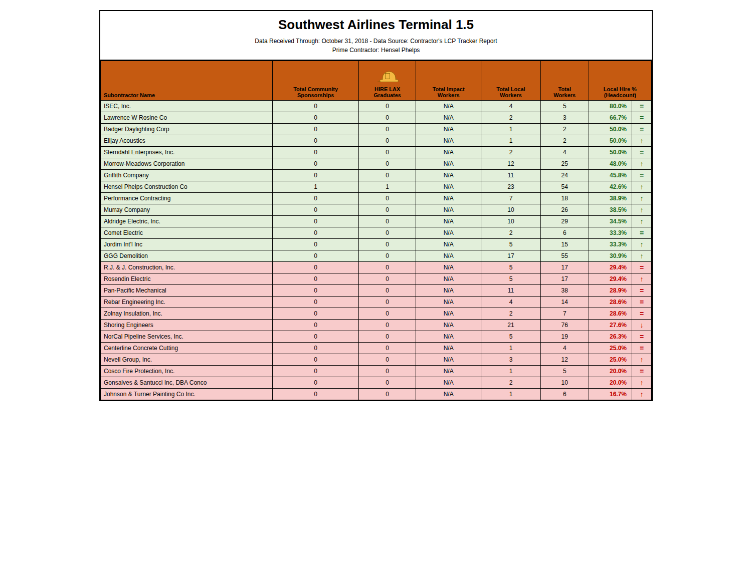Southwest Airlines Terminal 1.5
Data Received Through: October 31, 2018 - Data Source: Contractor's LCP Tracker Report
Prime Contractor: Hensel Phelps
| Subontractor Name | Total Community Sponsorships | HIRE LAX Graduates | Total Impact Workers | Total Local Workers | Total Workers | Local Hire % (Headcount) |
| --- | --- | --- | --- | --- | --- | --- |
| ISEC, Inc. | 0 | 0 | N/A | 4 | 5 | 80.0% | = |
| Lawrence W Rosine Co | 0 | 0 | N/A | 2 | 3 | 66.7% | = |
| Badger Daylighting Corp | 0 | 0 | N/A | 1 | 2 | 50.0% | = |
| Elljay Acoustics | 0 | 0 | N/A | 1 | 2 | 50.0% | ↑ |
| Sterndahl Enterprises, Inc. | 0 | 0 | N/A | 2 | 4 | 50.0% | = |
| Morrow-Meadows Corporation | 0 | 0 | N/A | 12 | 25 | 48.0% | ↑ |
| Griffith Company | 0 | 0 | N/A | 11 | 24 | 45.8% | = |
| Hensel Phelps Construction Co | 1 | 1 | N/A | 23 | 54 | 42.6% | ↑ |
| Performance Contracting | 0 | 0 | N/A | 7 | 18 | 38.9% | ↑ |
| Murray Company | 0 | 0 | N/A | 10 | 26 | 38.5% | ↑ |
| Aldridge Electric, Inc. | 0 | 0 | N/A | 10 | 29 | 34.5% | ↑ |
| Comet Electric | 0 | 0 | N/A | 2 | 6 | 33.3% | = |
| Jordim Int'l Inc | 0 | 0 | N/A | 5 | 15 | 33.3% | ↑ |
| GGG Demolition | 0 | 0 | N/A | 17 | 55 | 30.9% | ↑ |
| R.J. & J. Construction, Inc. | 0 | 0 | N/A | 5 | 17 | 29.4% | = |
| Rosendin Electric | 0 | 0 | N/A | 5 | 17 | 29.4% | ↑ |
| Pan-Pacific Mechanical | 0 | 0 | N/A | 11 | 38 | 28.9% | = |
| Rebar Engineering Inc. | 0 | 0 | N/A | 4 | 14 | 28.6% | = |
| Zolnay Insulation, Inc. | 0 | 0 | N/A | 2 | 7 | 28.6% | = |
| Shoring Engineers | 0 | 0 | N/A | 21 | 76 | 27.6% | ↓ |
| NorCal Pipeline Services, Inc. | 0 | 0 | N/A | 5 | 19 | 26.3% | = |
| Centerline Concrete Cutting | 0 | 0 | N/A | 1 | 4 | 25.0% | = |
| Nevell Group, Inc. | 0 | 0 | N/A | 3 | 12 | 25.0% | ↑ |
| Cosco Fire Protection, Inc. | 0 | 0 | N/A | 1 | 5 | 20.0% | = |
| Gonsalves & Santucci Inc, DBA Conco | 0 | 0 | N/A | 2 | 10 | 20.0% | ↑ |
| Johnson & Turner Painting Co Inc. | 0 | 0 | N/A | 1 | 6 | 16.7% | ↑ |